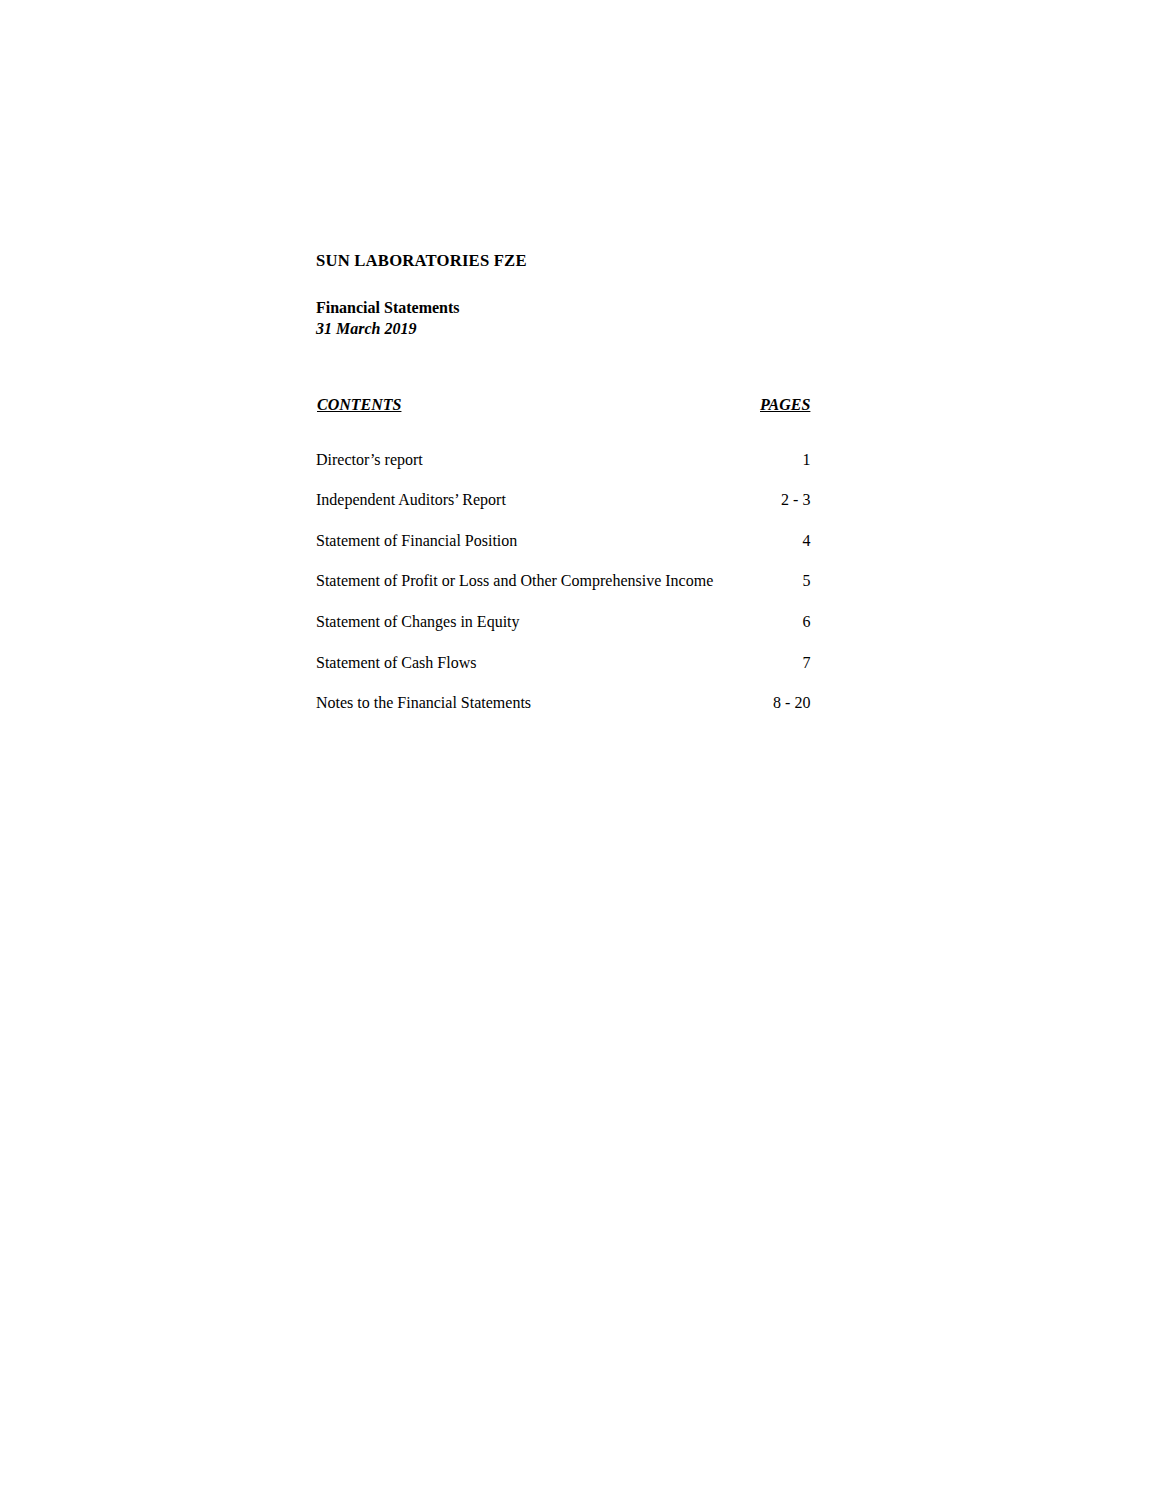SUN LABORATORIES FZE
Financial Statements
31 March 2019
| CONTENTS | PAGES |
| --- | --- |
| Director’s report | 1 |
| Independent Auditors’ Report | 2 - 3 |
| Statement of Financial Position | 4 |
| Statement of Profit or Loss and Other Comprehensive Income | 5 |
| Statement of Changes in Equity | 6 |
| Statement of Cash Flows | 7 |
| Notes to the Financial Statements | 8 - 20 |